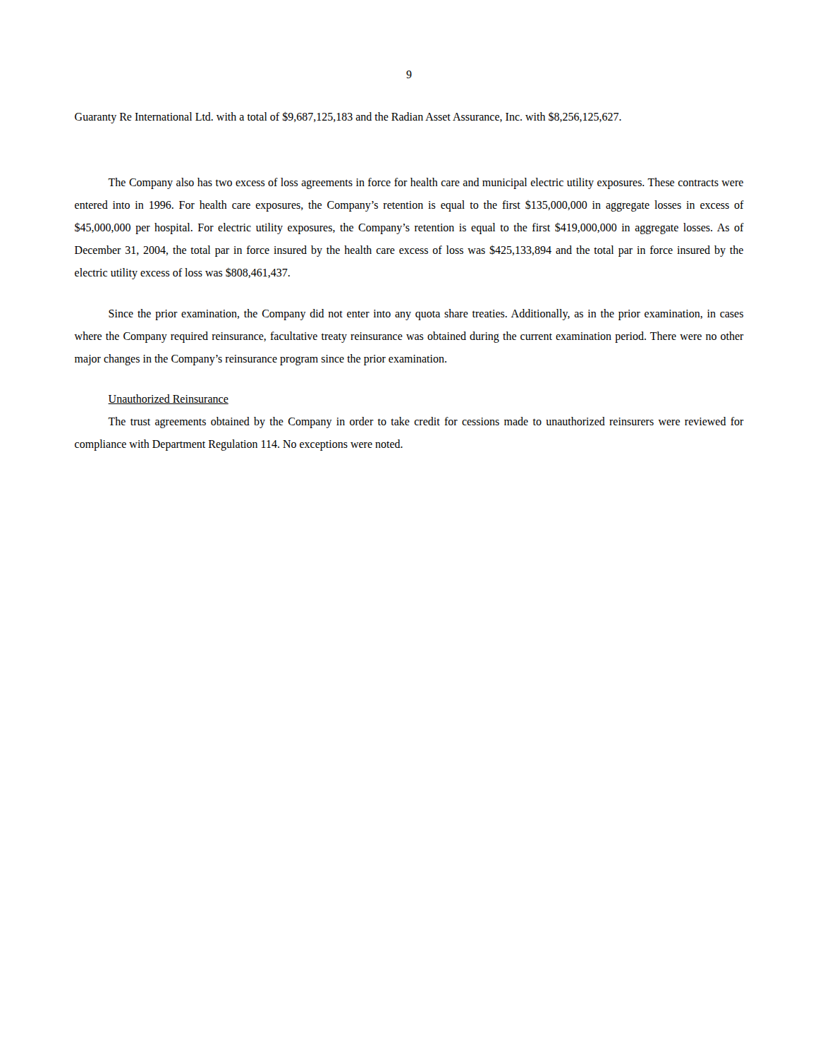9
Guaranty Re International Ltd. with a total of $9,687,125,183 and the Radian Asset Assurance, Inc. with $8,256,125,627.
The Company also has two excess of loss agreements in force for health care and municipal electric utility exposures. These contracts were entered into in 1996. For health care exposures, the Company’s retention is equal to the first $135,000,000 in aggregate losses in excess of $45,000,000 per hospital. For electric utility exposures, the Company’s retention is equal to the first $419,000,000 in aggregate losses. As of December 31, 2004, the total par in force insured by the health care excess of loss was $425,133,894 and the total par in force insured by the electric utility excess of loss was $808,461,437.
Since the prior examination, the Company did not enter into any quota share treaties. Additionally, as in the prior examination, in cases where the Company required reinsurance, facultative treaty reinsurance was obtained during the current examination period. There were no other major changes in the Company’s reinsurance program since the prior examination.
Unauthorized Reinsurance
The trust agreements obtained by the Company in order to take credit for cessions made to unauthorized reinsurers were reviewed for compliance with Department Regulation 114. No exceptions were noted.